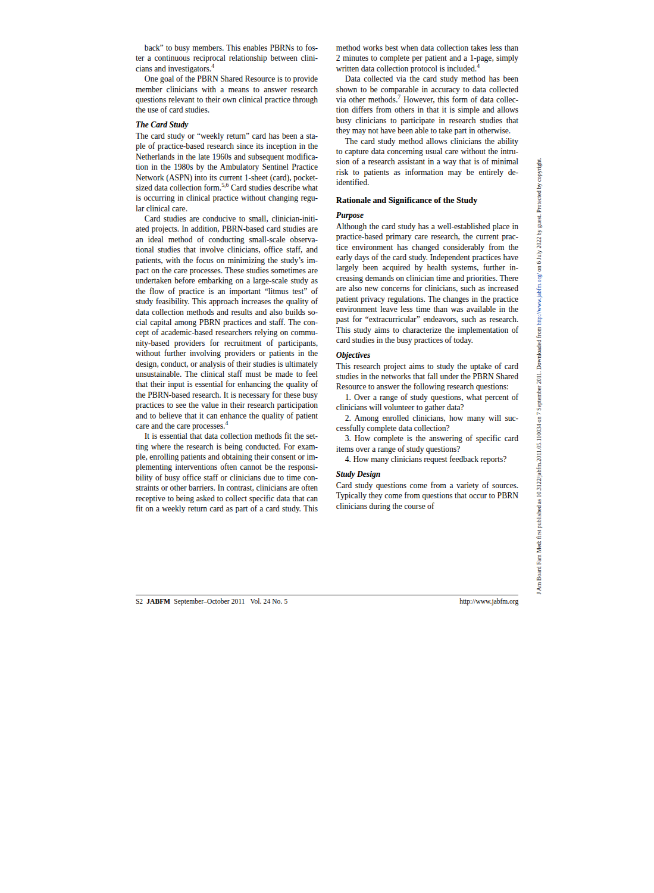J Am Board Fam Med: first published as 10.3122/jabfm.2011.05.110034 on 7 September 2011. Downloaded from http://www.jabfm.org/ on 6 July 2022 by guest. Protected by copyright.
back” to busy members. This enables PBRNs to foster a continuous reciprocal relationship between clinicians and investigators.4
One goal of the PBRN Shared Resource is to provide member clinicians with a means to answer research questions relevant to their own clinical practice through the use of card studies.
The Card Study
The card study or “weekly return” card has been a staple of practice-based research since its inception in the Netherlands in the late 1960s and subsequent modification in the 1980s by the Ambulatory Sentinel Practice Network (ASPN) into its current 1-sheet (card), pocket-sized data collection form.5,6 Card studies describe what is occurring in clinical practice without changing regular clinical care.
Card studies are conducive to small, clinician-initiated projects. In addition, PBRN-based card studies are an ideal method of conducting small-scale observational studies that involve clinicians, office staff, and patients, with the focus on minimizing the study’s impact on the care processes. These studies sometimes are undertaken before embarking on a large-scale study as the flow of practice is an important “litmus test” of study feasibility. This approach increases the quality of data collection methods and results and also builds social capital among PBRN practices and staff. The concept of academic-based researchers relying on community-based providers for recruitment of participants, without further involving providers or patients in the design, conduct, or analysis of their studies is ultimately unsustainable. The clinical staff must be made to feel that their input is essential for enhancing the quality of the PBRN-based research. It is necessary for these busy practices to see the value in their research participation and to believe that it can enhance the quality of patient care and the care processes.4
It is essential that data collection methods fit the setting where the research is being conducted. For example, enrolling patients and obtaining their consent or implementing interventions often cannot be the responsibility of busy office staff or clinicians due to time constraints or other barriers. In contrast, clinicians are often receptive to being asked to collect specific data that can fit on a weekly return card as part of a card study. This method works best when data collection takes less than 2 minutes to complete per patient and a 1-page, simply written data collection protocol is included.4
Data collected via the card study method has been shown to be comparable in accuracy to data collected via other methods.7 However, this form of data collection differs from others in that it is simple and allows busy clinicians to participate in research studies that they may not have been able to take part in otherwise.
The card study method allows clinicians the ability to capture data concerning usual care without the intrusion of a research assistant in a way that is of minimal risk to patients as information may be entirely de-identified.
Rationale and Significance of the Study
Purpose
Although the card study has a well-established place in practice-based primary care research, the current practice environment has changed considerably from the early days of the card study. Independent practices have largely been acquired by health systems, further increasing demands on clinician time and priorities. There are also new concerns for clinicians, such as increased patient privacy regulations. The changes in the practice environment leave less time than was available in the past for “extracurricular” endeavors, such as research. This study aims to characterize the implementation of card studies in the busy practices of today.
Objectives
This research project aims to study the uptake of card studies in the networks that fall under the PBRN Shared Resource to answer the following research questions:
1. Over a range of study questions, what percent of clinicians will volunteer to gather data?
2. Among enrolled clinicians, how many will successfully complete data collection?
3. How complete is the answering of specific card items over a range of study questions?
4. How many clinicians request feedback reports?
Study Design
Card study questions come from a variety of sources. Typically they come from questions that occur to PBRN clinicians during the course of
S2 JABFM September–October 2011 Vol. 24 No. 5
http://www.jabfm.org